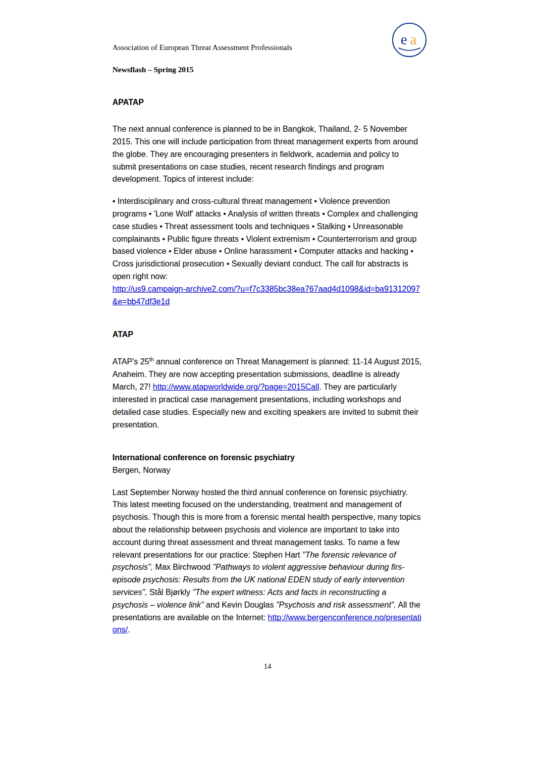e a
Association of European Threat Assessment Professionals
Newsflash – Spring 2015
APATAP
The next annual conference is planned to be in Bangkok, Thailand, 2- 5 November 2015. This one will include participation from threat management experts from around the globe. They are encouraging presenters in fieldwork, academia and policy to submit presentations on case studies, recent research findings and program development. Topics of interest include:
• Interdisciplinary and cross-cultural threat management • Violence prevention programs • 'Lone Wolf' attacks • Analysis of written threats • Complex and challenging case studies • Threat assessment tools and techniques • Stalking • Unreasonable complainants • Public figure threats • Violent extremism • Counterterrorism and group based violence • Elder abuse • Online harassment • Computer attacks and hacking • Cross jurisdictional prosecution • Sexually deviant conduct. The call for abstracts is open right now:
http://us9.campaign-archive2.com/?u=f7c3385bc38ea767aad4d1098&id=ba91312097&e=bb47df3e1d
ATAP
ATAP's 25th annual conference on Threat Management is planned: 11-14 August 2015, Anaheim. They are now accepting presentation submissions, deadline is already March, 27! http://www.atapworldwide.org/?page=2015Call. They are particularly interested in practical case management presentations, including workshops and detailed case studies. Especially new and exciting speakers are invited to submit their presentation.
International conference on forensic psychiatry
Bergen, Norway
Last September Norway hosted the third annual conference on forensic psychiatry. This latest meeting focused on the understanding, treatment and management of psychosis. Though this is more from a forensic mental health perspective, many topics about the relationship between psychosis and violence are important to take into account during threat assessment and threat management tasks. To name a few relevant presentations for our practice: Stephen Hart "The forensic relevance of psychosis", Max Birchwood "Pathways to violent aggressive behaviour during firs-episode psychosis: Results from the UK national EDEN study of early intervention services", Stål Bjørkly "The expert witness: Acts and facts in reconstructing a psychosis – violence link" and Kevin Douglas "Psychosis and risk assessment". All the presentations are available on the Internet: http://www.bergenconference.no/presentations/.
14